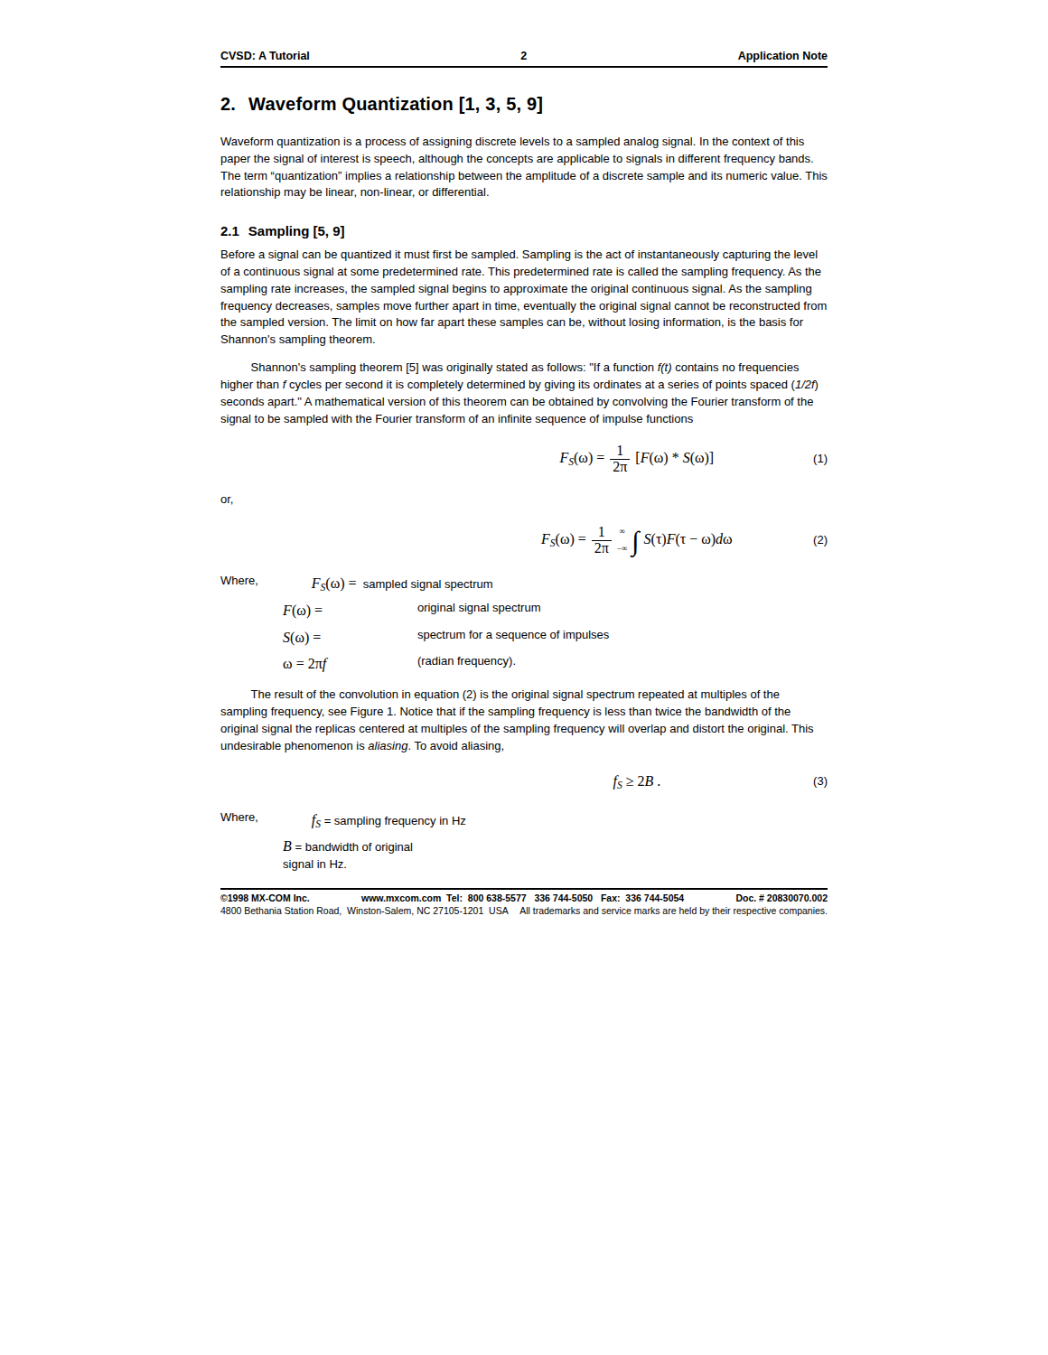CVSD: A Tutorial
2
Application Note
2. Waveform Quantization [1, 3, 5, 9]
Waveform quantization is a process of assigning discrete levels to a sampled analog signal. In the context of this paper the signal of interest is speech, although the concepts are applicable to signals in different frequency bands. The term “quantization” implies a relationship between the amplitude of a discrete sample and its numeric value. This relationship may be linear, non-linear, or differential.
2.1 Sampling [5, 9]
Before a signal can be quantized it must first be sampled. Sampling is the act of instantaneously capturing the level of a continuous signal at some predetermined rate. This predetermined rate is called the sampling frequency. As the sampling rate increases, the sampled signal begins to approximate the original continuous signal. As the sampling frequency decreases, samples move further apart in time, eventually the original signal cannot be reconstructed from the sampled version. The limit on how far apart these samples can be, without losing information, is the basis for Shannon's sampling theorem.
Shannon's sampling theorem [5] was originally stated as follows: "If a function f(t) contains no frequencies higher than f cycles per second it is completely determined by giving its ordinates at a series of points spaced (1/2f) seconds apart." A mathematical version of this theorem can be obtained by convolving the Fourier transform of the signal to be sampled with the Fourier transform of an infinite sequence of impulse functions
FS(ω) = 12π [F(ω) * S(ω)]
(1)
or,
FS(ω) = 12π ∞
−∞∫ S(τ)F(τ − ω)dω
(2)
Where,
FS(ω) = sampled signal spectrum
F(ω) =
original signal spectrum
S(ω) =
spectrum for a sequence of impulses
ω = 2πf
(radian frequency).
The result of the convolution in equation (2) is the original signal spectrum repeated at multiples of the sampling frequency, see Figure 1. Notice that if the sampling frequency is less than twice the bandwidth of the original signal the replicas centered at multiples of the sampling frequency will overlap and distort the original. This undesirable phenomenon is aliasing. To avoid aliasing,
fS ≥ 2B .
(3)
Where,
fS = sampling frequency in Hz
B = bandwidth of original signal in Hz.
©1998 MX-COM Inc.
www.mxcom.com Tel: 800 638-5577 336 744-5050 Fax: 336 744-5054
Doc. # 20830070.002
4800 Bethania Station Road, Winston-Salem, NC 27105-1201 USA
All trademarks and service marks are held by their respective companies.